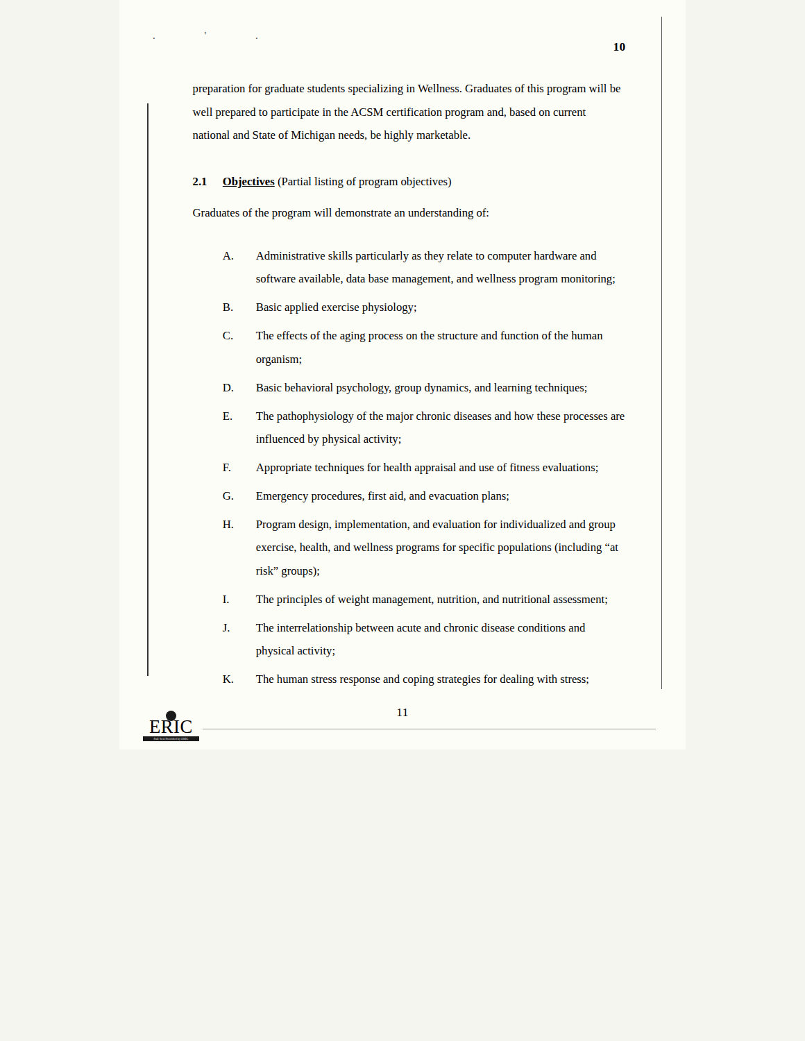. ' .
10
preparation for graduate students specializing in Wellness. Graduates of this program will be well prepared to participate in the ACSM certification program and, based on current national and State of Michigan needs, be highly marketable.
2.1 Objectives (Partial listing of program objectives)
Graduates of the program will demonstrate an understanding of:
A. Administrative skills particularly as they relate to computer hardware and software available, data base management, and wellness program monitoring;
B. Basic applied exercise physiology;
C. The effects of the aging process on the structure and function of the human organism;
D. Basic behavioral psychology, group dynamics, and learning techniques;
E. The pathophysiology of the major chronic diseases and how these processes are influenced by physical activity;
F. Appropriate techniques for health appraisal and use of fitness evaluations;
G. Emergency procedures, first aid, and evacuation plans;
H. Program design, implementation, and evaluation for individualized and group exercise, health, and wellness programs for specific populations (including “at risk” groups);
I. The principles of weight management, nutrition, and nutritional assessment;
J. The interrelationship between acute and chronic disease conditions and physical activity;
K. The human stress response and coping strategies for dealing with stress;
11
ERIC Full Text Provided by ERIC